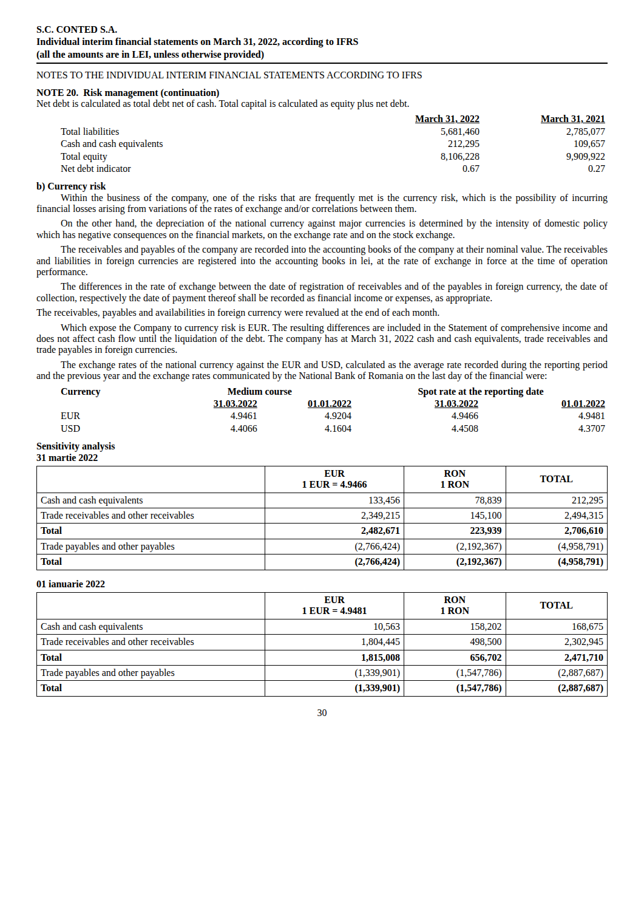S.C. CONTED S.A.
Individual interim financial statements on March 31, 2022, according to IFRS
(all the amounts are in LEI, unless otherwise provided)
NOTES TO THE INDIVIDUAL INTERIM FINANCIAL STATEMENTS ACCORDING TO IFRS
NOTE 20. Risk management (continuation)
Net debt is calculated as total debt net of cash. Total capital is calculated as equity plus net debt.
| | March 31, 2022 | March 31, 2021 |
| Total liabilities | 5,681,460 | 2,785,077 |
| Cash and cash equivalents | 212,295 | 109,657 |
| Total equity | 8,106,228 | 9,909,922 |
| Net debt indicator | 0.67 | 0.27 |
b) Currency risk
Within the business of the company, one of the risks that are frequently met is the currency risk, which is the possibility of incurring financial losses arising from variations of the rates of exchange and/or correlations between them.
On the other hand, the depreciation of the national currency against major currencies is determined by the intensity of domestic policy which has negative consequences on the financial markets, on the exchange rate and on the stock exchange.
The receivables and payables of the company are recorded into the accounting books of the company at their nominal value. The receivables and liabilities in foreign currencies are registered into the accounting books in lei, at the rate of exchange in force at the time of operation performance.
The differences in the rate of exchange between the date of registration of receivables and of the payables in foreign currency, the date of collection, respectively the date of payment thereof shall be recorded as financial income or expenses, as appropriate.
The receivables, payables and availabilities in foreign currency were revalued at the end of each month.
Which expose the Company to currency risk is EUR. The resulting differences are included in the Statement of comprehensive income and does not affect cash flow until the liquidation of the debt. The company has at March 31, 2022 cash and cash equivalents, trade receivables and trade payables in foreign currencies.
The exchange rates of the national currency against the EUR and USD, calculated as the average rate recorded during the reporting period and the previous year and the exchange rates communicated by the National Bank of Romania on the last day of the financial were:
| Currency | Medium course | Spot rate at the reporting date |
| --- | --- | --- |
| | 31.03.2022 | 01.01.2022 | 31.03.2022 | 01.01.2022 |
| EUR | 4.9461 | 4.9204 | 4.9466 | 4.9481 |
| USD | 4.4066 | 4.1604 | 4.4508 | 4.3707 |
Sensitivity analysis
31 martie 2022
| | EUR 1 EUR = 4.9466 | RON 1 RON | TOTAL |
| --- | --- | --- | --- |
| Cash and cash equivalents | 133,456 | 78,839 | 212,295 |
| Trade receivables and other receivables | 2,349,215 | 145,100 | 2,494,315 |
| Total | 2,482,671 | 223,939 | 2,706,610 |
| Trade payables and other payables | (2,766,424) | (2,192,367) | (4,958,791) |
| Total | (2,766,424) | (2,192,367) | (4,958,791) |
01 ianuarie 2022
| | EUR 1 EUR = 4.9481 | RON 1 RON | TOTAL |
| --- | --- | --- | --- |
| Cash and cash equivalents | 10,563 | 158,202 | 168,675 |
| Trade receivables and other receivables | 1,804,445 | 498,500 | 2,302,945 |
| Total | 1,815,008 | 656,702 | 2,471,710 |
| Trade payables and other payables | (1,339,901) | (1,547,786) | (2,887,687) |
| Total | (1,339,901) | (1,547,786) | (2,887,687) |
30